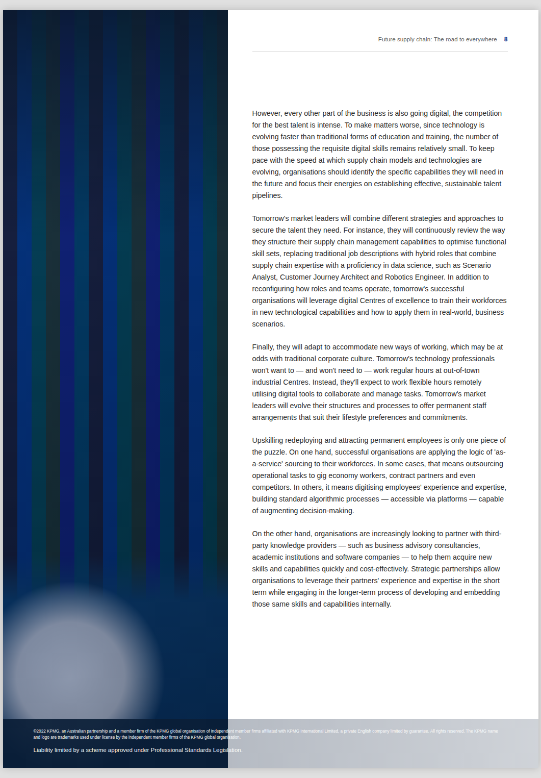Future supply chain: The road to everywhere 8
However, every other part of the business is also going digital, the competition for the best talent is intense. To make matters worse, since technology is evolving faster than traditional forms of education and training, the number of those possessing the requisite digital skills remains relatively small. To keep pace with the speed at which supply chain models and technologies are evolving, organisations should identify the specific capabilities they will need in the future and focus their energies on establishing effective, sustainable talent pipelines.
Tomorrow's market leaders will combine different strategies and approaches to secure the talent they need. For instance, they will continuously review the way they structure their supply chain management capabilities to optimise functional skill sets, replacing traditional job descriptions with hybrid roles that combine supply chain expertise with a proficiency in data science, such as Scenario Analyst, Customer Journey Architect and Robotics Engineer. In addition to reconfiguring how roles and teams operate, tomorrow's successful organisations will leverage digital Centres of excellence to train their workforces in new technological capabilities and how to apply them in real-world, business scenarios.
Finally, they will adapt to accommodate new ways of working, which may be at odds with traditional corporate culture. Tomorrow's technology professionals won't want to — and won't need to — work regular hours at out-of-town industrial Centres. Instead, they'll expect to work flexible hours remotely utilising digital tools to collaborate and manage tasks. Tomorrow's market leaders will evolve their structures and processes to offer permanent staff arrangements that suit their lifestyle preferences and commitments.
Upskilling redeploying and attracting permanent employees is only one piece of the puzzle. On one hand, successful organisations are applying the logic of 'as-a-service' sourcing to their workforces. In some cases, that means outsourcing operational tasks to gig economy workers, contract partners and even competitors. In others, it means digitising employees' experience and expertise, building standard algorithmic processes — accessible via platforms — capable of augmenting decision-making.
On the other hand, organisations are increasingly looking to partner with third-party knowledge providers — such as business advisory consultancies, academic institutions and software companies — to help them acquire new skills and capabilities quickly and cost-effectively. Strategic partnerships allow organisations to leverage their partners' experience and expertise in the short term while engaging in the longer-term process of developing and embedding those same skills and capabilities internally.
©2022 KPMG, an Australian partnership and a member firm of the KPMG global organisation of independent member firms affiliated with KPMG International Limited, a private English company limited by guarantee. All rights reserved. The KPMG name and logo are trademarks used under license by the independent member firms of the KPMG global organisation.
Liability limited by a scheme approved under Professional Standards Legislation.